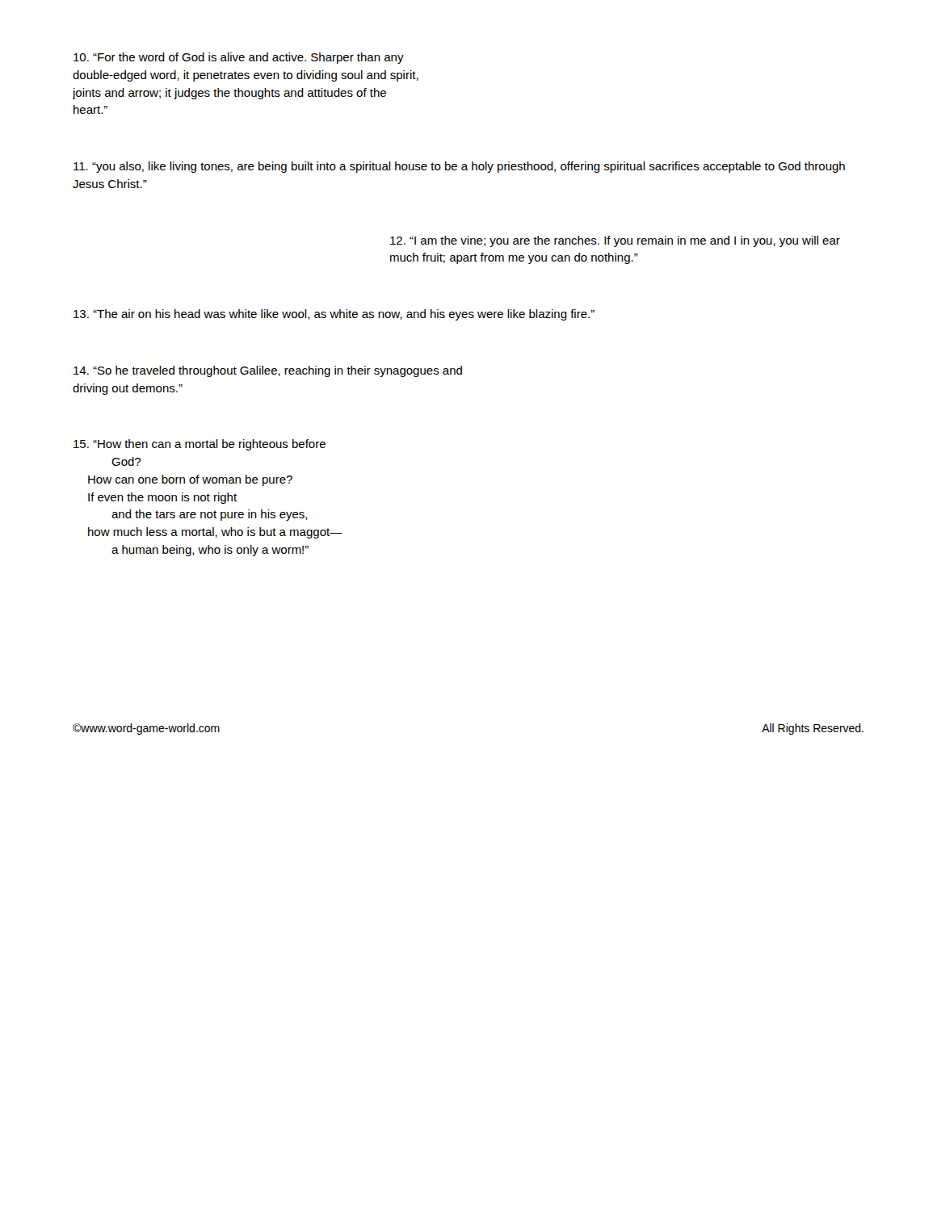10. “For the word of God is alive and active. Sharper than any double-edged word, it penetrates even to dividing soul and spirit, joints and arrow; it judges the thoughts and attitudes of the heart.”
11. “you also, like living tones, are being built into a spiritual house to be a holy priesthood, offering spiritual sacrifices acceptable to God through Jesus Christ.”
12. “I am the vine; you are the ranches. If you remain in me and I in you, you will ear much fruit; apart from me you can do nothing.”
13. “The air on his head was white like wool, as white as now, and his eyes were like blazing fire.”
14. “So he traveled throughout Galilee, reaching in their synagogues and driving out demons.”
15. “How then can a mortal be righteous before God? How can one born of woman be pure? If even the moon is not right and the tars are not pure in his eyes, how much less a mortal, who is but a maggot— a human being, who is only a worm!”
©www.word-game-world.com
All Rights Reserved.